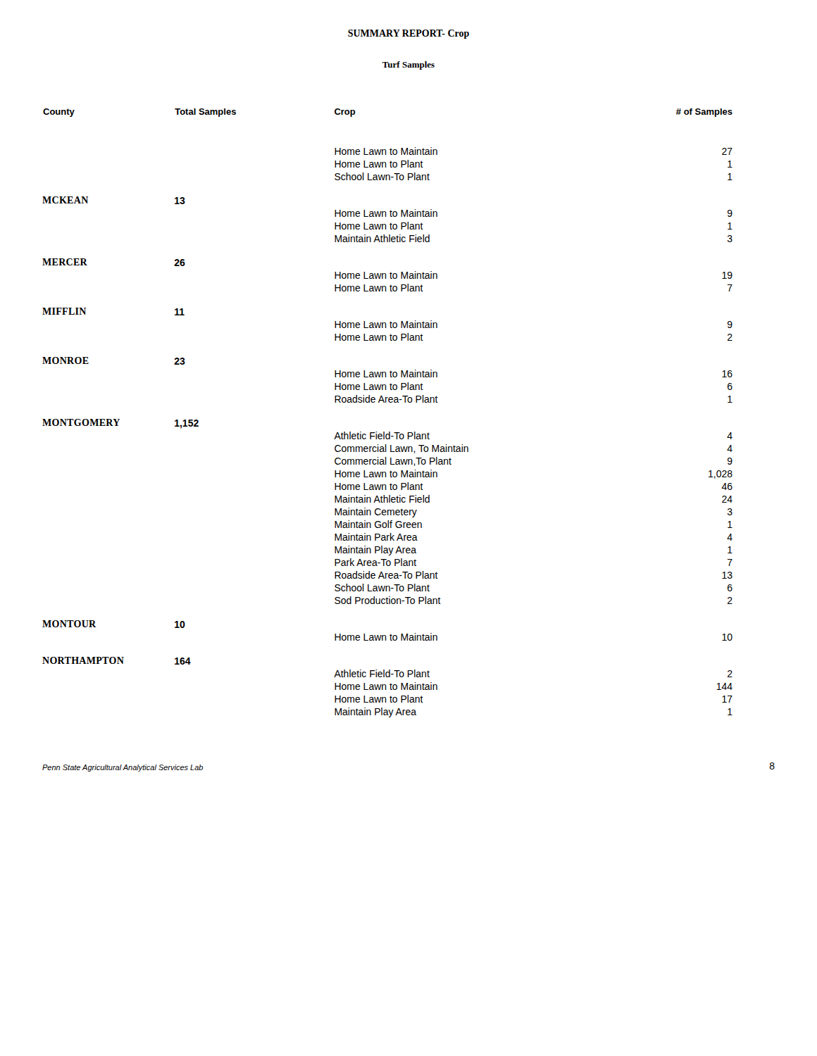SUMMARY REPORT- Crop
Turf Samples
| County | Total Samples | Crop | # of Samples |
| --- | --- | --- | --- |
| | | Home Lawn to Maintain | 27 |
| | | Home Lawn to Plant | 1 |
| | | School Lawn-To Plant | 1 |
| MCKEAN | 13 | | |
| | | Home Lawn to Maintain | 9 |
| | | Home Lawn to Plant | 1 |
| | | Maintain Athletic Field | 3 |
| MERCER | 26 | | |
| | | Home Lawn to Maintain | 19 |
| | | Home Lawn to Plant | 7 |
| MIFFLIN | 11 | | |
| | | Home Lawn to Maintain | 9 |
| | | Home Lawn to Plant | 2 |
| MONROE | 23 | | |
| | | Home Lawn to Maintain | 16 |
| | | Home Lawn to Plant | 6 |
| | | Roadside Area-To Plant | 1 |
| MONTGOMERY | 1,152 | | |
| | | Athletic Field-To Plant | 4 |
| | | Commercial Lawn, To Maintain | 4 |
| | | Commercial Lawn,To Plant | 9 |
| | | Home Lawn to Maintain | 1,028 |
| | | Home Lawn to Plant | 46 |
| | | Maintain Athletic Field | 24 |
| | | Maintain Cemetery | 3 |
| | | Maintain Golf Green | 1 |
| | | Maintain Park Area | 4 |
| | | Maintain Play Area | 1 |
| | | Park Area-To Plant | 7 |
| | | Roadside Area-To Plant | 13 |
| | | School Lawn-To Plant | 6 |
| | | Sod Production-To Plant | 2 |
| MONTOUR | 10 | | |
| | | Home Lawn to Maintain | 10 |
| NORTHAMPTON | 164 | | |
| | | Athletic Field-To Plant | 2 |
| | | Home Lawn to Maintain | 144 |
| | | Home Lawn to Plant | 17 |
| | | Maintain Play Area | 1 |
Penn State Agricultural Analytical Services Lab 8